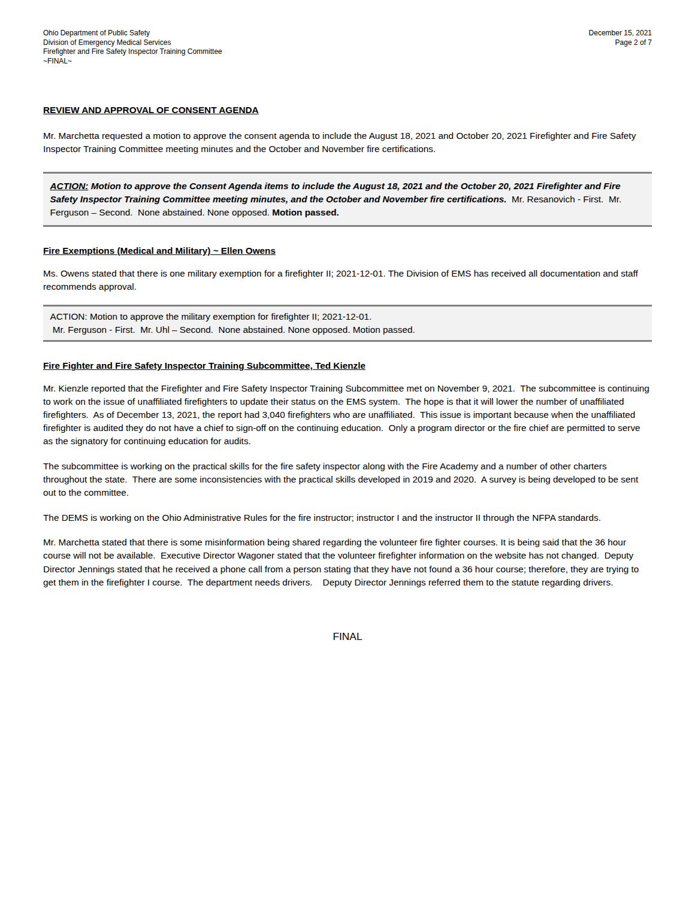Ohio Department of Public Safety
Division of Emergency Medical Services
Firefighter and Fire Safety Inspector Training Committee
~FINAL~
December 15, 2021
Page 2 of 7
REVIEW AND APPROVAL OF CONSENT AGENDA
Mr. Marchetta requested a motion to approve the consent agenda to include the August 18, 2021 and October 20, 2021 Firefighter and Fire Safety Inspector Training Committee meeting minutes and the October and November fire certifications.
ACTION: Motion to approve the Consent Agenda items to include the August 18, 2021 and the October 20, 2021 Firefighter and Fire Safety Inspector Training Committee meeting minutes, and the October and November fire certifications. Mr. Resanovich - First. Mr. Ferguson – Second. None abstained. None opposed. Motion passed.
Fire Exemptions (Medical and Military) ~ Ellen Owens
Ms. Owens stated that there is one military exemption for a firefighter II; 2021-12-01. The Division of EMS has received all documentation and staff recommends approval.
ACTION: Motion to approve the military exemption for firefighter II; 2021-12-01.
Mr. Ferguson - First. Mr. Uhl – Second. None abstained. None opposed. Motion passed.
Fire Fighter and Fire Safety Inspector Training Subcommittee, Ted Kienzle
Mr. Kienzle reported that the Firefighter and Fire Safety Inspector Training Subcommittee met on November 9, 2021. The subcommittee is continuing to work on the issue of unaffiliated firefighters to update their status on the EMS system. The hope is that it will lower the number of unaffiliated firefighters. As of December 13, 2021, the report had 3,040 firefighters who are unaffiliated. This issue is important because when the unaffiliated firefighter is audited they do not have a chief to sign-off on the continuing education. Only a program director or the fire chief are permitted to serve as the signatory for continuing education for audits.
The subcommittee is working on the practical skills for the fire safety inspector along with the Fire Academy and a number of other charters throughout the state. There are some inconsistencies with the practical skills developed in 2019 and 2020. A survey is being developed to be sent out to the committee.
The DEMS is working on the Ohio Administrative Rules for the fire instructor; instructor I and the instructor II through the NFPA standards.
Mr. Marchetta stated that there is some misinformation being shared regarding the volunteer fire fighter courses. It is being said that the 36 hour course will not be available. Executive Director Wagoner stated that the volunteer firefighter information on the website has not changed. Deputy Director Jennings stated that he received a phone call from a person stating that they have not found a 36 hour course; therefore, they are trying to get them in the firefighter I course. The department needs drivers. Deputy Director Jennings referred them to the statute regarding drivers.
FINAL